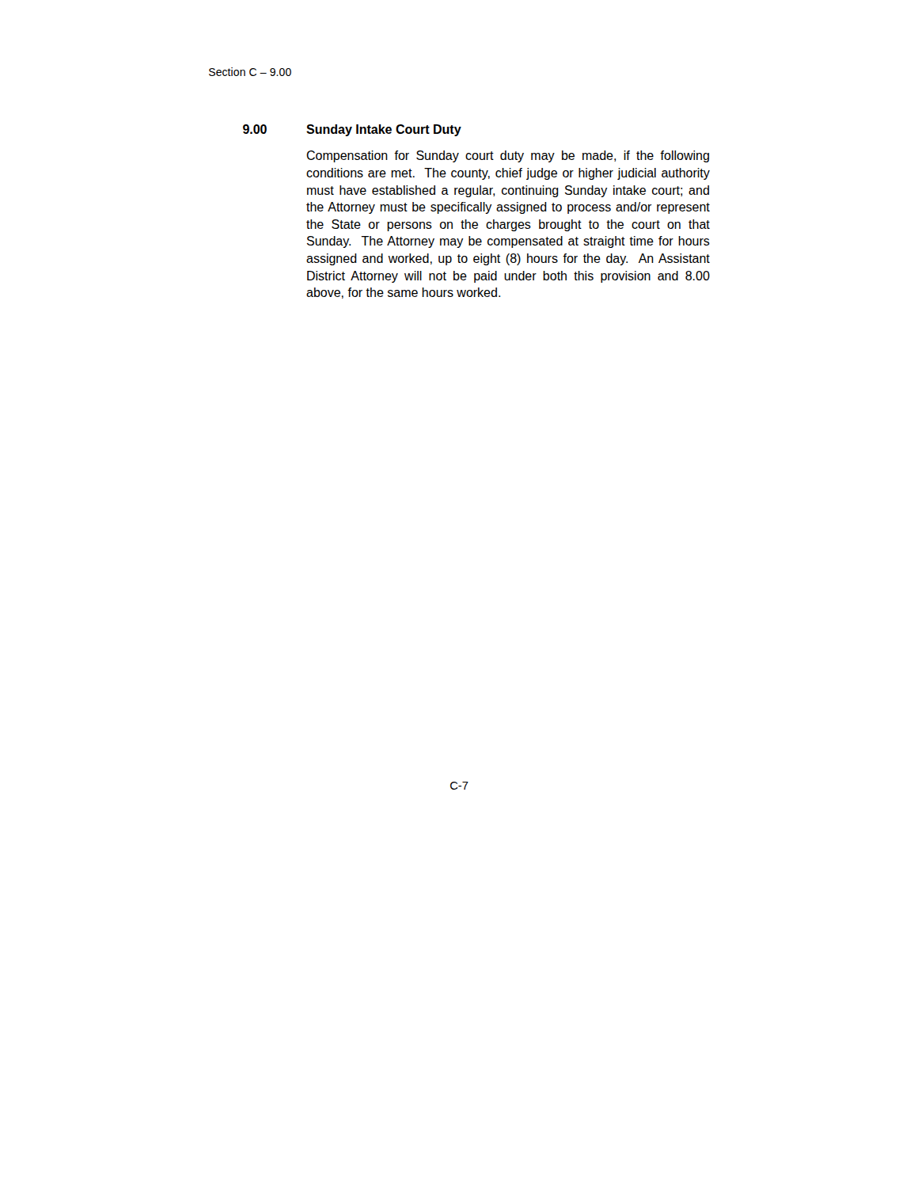Section C – 9.00
9.00 Sunday Intake Court Duty
Compensation for Sunday court duty may be made, if the following conditions are met. The county, chief judge or higher judicial authority must have established a regular, continuing Sunday intake court; and the Attorney must be specifically assigned to process and/or represent the State or persons on the charges brought to the court on that Sunday. The Attorney may be compensated at straight time for hours assigned and worked, up to eight (8) hours for the day. An Assistant District Attorney will not be paid under both this provision and 8.00 above, for the same hours worked.
C-7